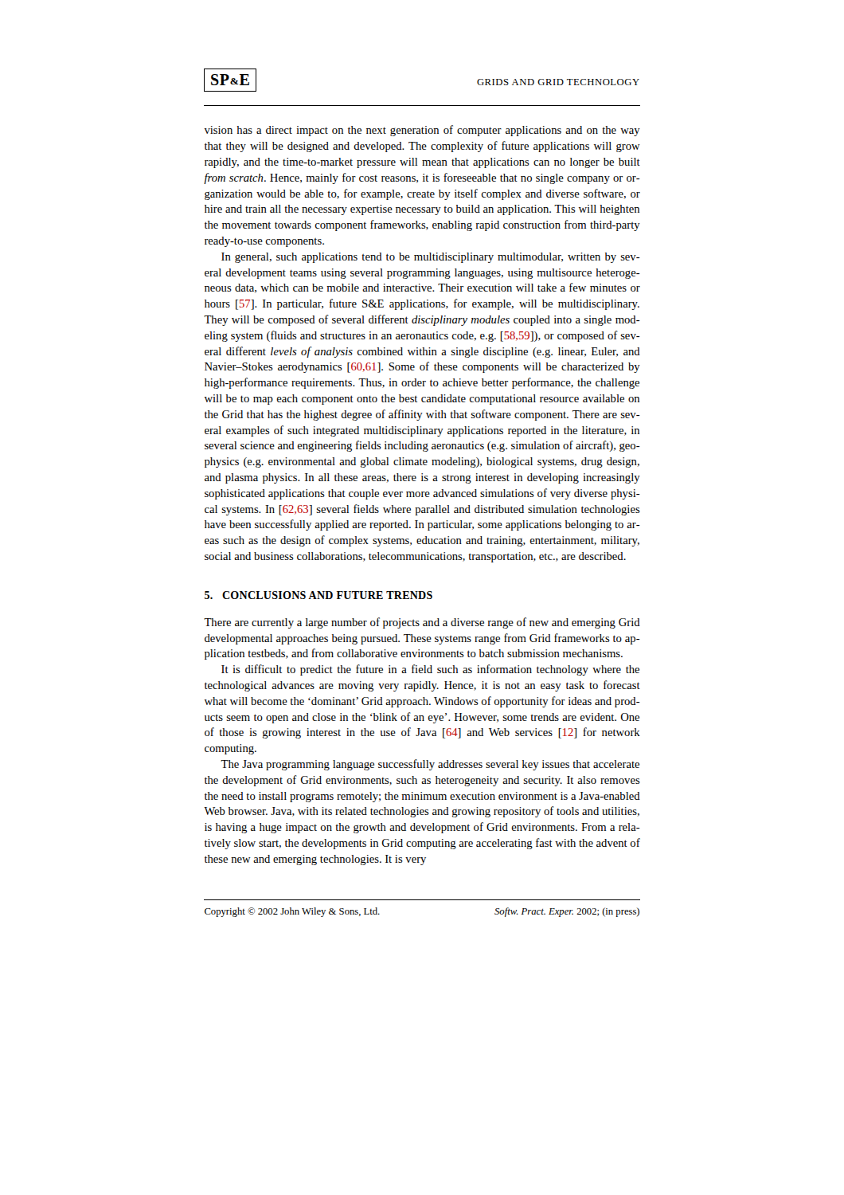SP&E
GRIDS AND GRID TECHNOLOGY
vision has a direct impact on the next generation of computer applications and on the way that they will be designed and developed. The complexity of future applications will grow rapidly, and the time-to-market pressure will mean that applications can no longer be built from scratch. Hence, mainly for cost reasons, it is foreseeable that no single company or organization would be able to, for example, create by itself complex and diverse software, or hire and train all the necessary expertise necessary to build an application. This will heighten the movement towards component frameworks, enabling rapid construction from third-party ready-to-use components.
In general, such applications tend to be multidisciplinary multimodular, written by several development teams using several programming languages, using multisource heterogeneous data, which can be mobile and interactive. Their execution will take a few minutes or hours [57]. In particular, future S&E applications, for example, will be multidisciplinary. They will be composed of several different disciplinary modules coupled into a single modeling system (fluids and structures in an aeronautics code, e.g. [58,59]), or composed of several different levels of analysis combined within a single discipline (e.g. linear, Euler, and Navier–Stokes aerodynamics [60,61]. Some of these components will be characterized by high-performance requirements. Thus, in order to achieve better performance, the challenge will be to map each component onto the best candidate computational resource available on the Grid that has the highest degree of affinity with that software component. There are several examples of such integrated multidisciplinary applications reported in the literature, in several science and engineering fields including aeronautics (e.g. simulation of aircraft), geophysics (e.g. environmental and global climate modeling), biological systems, drug design, and plasma physics. In all these areas, there is a strong interest in developing increasingly sophisticated applications that couple ever more advanced simulations of very diverse physical systems. In [62,63] several fields where parallel and distributed simulation technologies have been successfully applied are reported. In particular, some applications belonging to areas such as the design of complex systems, education and training, entertainment, military, social and business collaborations, telecommunications, transportation, etc., are described.
5. CONCLUSIONS AND FUTURE TRENDS
There are currently a large number of projects and a diverse range of new and emerging Grid developmental approaches being pursued. These systems range from Grid frameworks to application testbeds, and from collaborative environments to batch submission mechanisms.
It is difficult to predict the future in a field such as information technology where the technological advances are moving very rapidly. Hence, it is not an easy task to forecast what will become the ‘dominant’ Grid approach. Windows of opportunity for ideas and products seem to open and close in the ‘blink of an eye’. However, some trends are evident. One of those is growing interest in the use of Java [64] and Web services [12] for network computing.
The Java programming language successfully addresses several key issues that accelerate the development of Grid environments, such as heterogeneity and security. It also removes the need to install programs remotely; the minimum execution environment is a Java-enabled Web browser. Java, with its related technologies and growing repository of tools and utilities, is having a huge impact on the growth and development of Grid environments. From a relatively slow start, the developments in Grid computing are accelerating fast with the advent of these new and emerging technologies. It is very
Copyright © 2002 John Wiley & Sons, Ltd.
Softw. Pract. Exper. 2002; (in press)